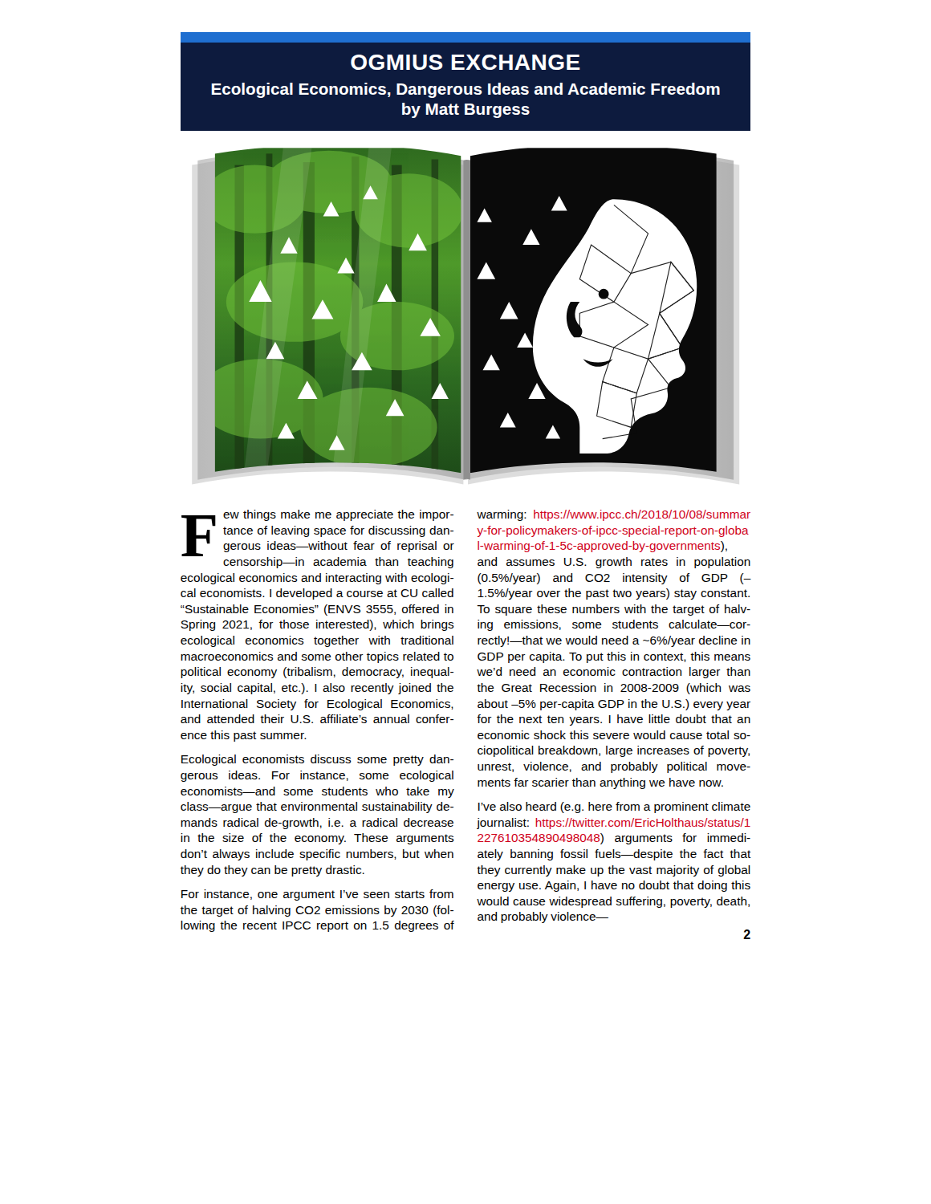OGMIUS EXCHANGE
Ecological Economics, Dangerous Ideas and Academic Freedom
by Matt Burgess
Open book with rainforest dissolving into a human head silhouette
Few things make me appreciate the importance of leaving space for discussing dangerous ideas—without fear of reprisal or censorship—in academia than teaching ecological economics and interacting with ecological economists. I developed a course at CU called “Sustainable Economies” (ENVS 3555, offered in Spring 2021, for those interested), which brings ecological economics together with traditional macroeconomics and some other topics related to political economy (tribalism, democracy, inequality, social capital, etc.). I also recently joined the International Society for Ecological Economics, and attended their U.S. affiliate’s annual conference this past summer.
Ecological economists discuss some pretty dangerous ideas. For instance, some ecological economists—and some students who take my class—argue that environmental sustainability demands radical de-growth, i.e. a radical decrease in the size of the economy. These arguments don’t always include specific numbers, but when they do they can be pretty drastic.
For instance, one argument I’ve seen starts from the target of halving CO2 emissions by 2030 (following the recent IPCC report on 1.5 degrees of warming: https://www.ipcc.ch/2018/10/08/summary-for-policymakers-of-ipcc-special-report-on-global-warming-of-1-5c-approved-by-governments), and assumes U.S. growth rates in population (0.5%/year) and CO2 intensity of GDP (–1.5%/year over the past two years) stay constant. To square these numbers with the target of halving emissions, some students calculate—correctly!—that we would need a ~6%/year decline in GDP per capita. To put this in context, this means we’d need an economic contraction larger than the Great Recession in 2008-2009 (which was about –5% per-capita GDP in the U.S.) every year for the next ten years. I have little doubt that an economic shock this severe would cause total sociopolitical breakdown, large increases of poverty, unrest, violence, and probably political movements far scarier than anything we have now.
I’ve also heard (e.g. here from a prominent climate journalist: https://twitter.com/EricHolthaus/status/1227610354890498048) arguments for immediately banning fossil fuels—despite the fact that they currently make up the vast majority of global energy use. Again, I have no doubt that doing this would cause widespread suffering, poverty, death, and probably violence—
2